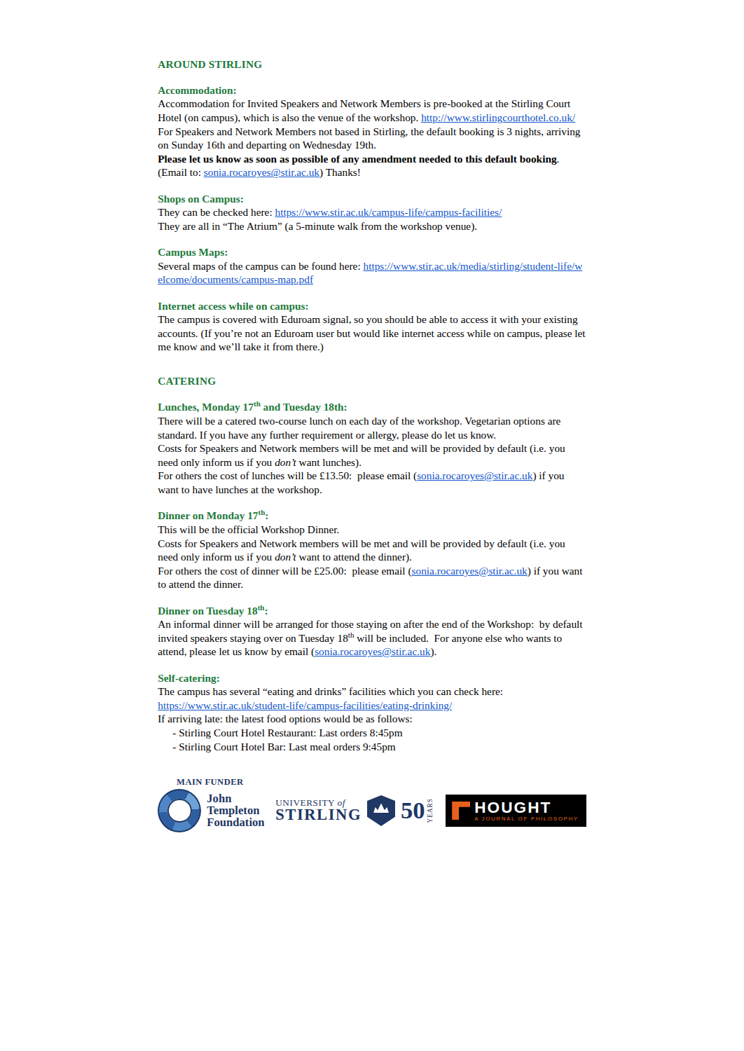AROUND STIRLING
Accommodation:
Accommodation for Invited Speakers and Network Members is pre-booked at the Stirling Court Hotel (on campus), which is also the venue of the workshop. http://www.stirlingcourthotel.co.uk/
For Speakers and Network Members not based in Stirling, the default booking is 3 nights, arriving on Sunday 16th and departing on Wednesday 19th.
Please let us know as soon as possible of any amendment needed to this default booking. (Email to: sonia.rocaroyes@stir.ac.uk) Thanks!
Shops on Campus:
They can be checked here: https://www.stir.ac.uk/campus-life/campus-facilities/
They are all in “The Atrium” (a 5-minute walk from the workshop venue).
Campus Maps:
Several maps of the campus can be found here: https://www.stir.ac.uk/media/stirling/student-life/welcome/documents/campus-map.pdf
Internet access while on campus:
The campus is covered with Eduroam signal, so you should be able to access it with your existing accounts. (If you’re not an Eduroam user but would like internet access while on campus, please let me know and we’ll take it from there.)
CATERING
Lunches, Monday 17th and Tuesday 18th:
There will be a catered two-course lunch on each day of the workshop. Vegetarian options are standard. If you have any further requirement or allergy, please do let us know.
Costs for Speakers and Network members will be met and will be provided by default (i.e. you need only inform us if you don’t want lunches).
For others the cost of lunches will be £13.50: please email (sonia.rocaroyes@stir.ac.uk) if you want to have lunches at the workshop.
Dinner on Monday 17th:
This will be the official Workshop Dinner.
Costs for Speakers and Network members will be met and will be provided by default (i.e. you need only inform us if you don’t want to attend the dinner).
For others the cost of dinner will be £25.00: please email (sonia.rocaroyes@stir.ac.uk) if you want to attend the dinner.
Dinner on Tuesday 18th:
An informal dinner will be arranged for those staying on after the end of the Workshop: by default invited speakers staying over on Tuesday 18th will be included. For anyone else who wants to attend, please let us know by email (sonia.rocaroyes@stir.ac.uk).
Self-catering:
The campus has several “eating and drinks” facilities which you can check here:
https://www.stir.ac.uk/student-life/campus-facilities/eating-drinking/
If arriving late: the latest food options would be as follows:
- Stirling Court Hotel Restaurant: Last orders 8:45pm
- Stirling Court Hotel Bar: Last meal orders 9:45pm
MAIN FUNDER
John
Templeton
Foundation
UNIVERSITY of
STIRLING
50
YEARS
HOUGHT
A JOURNAL OF PHILOSOPHY